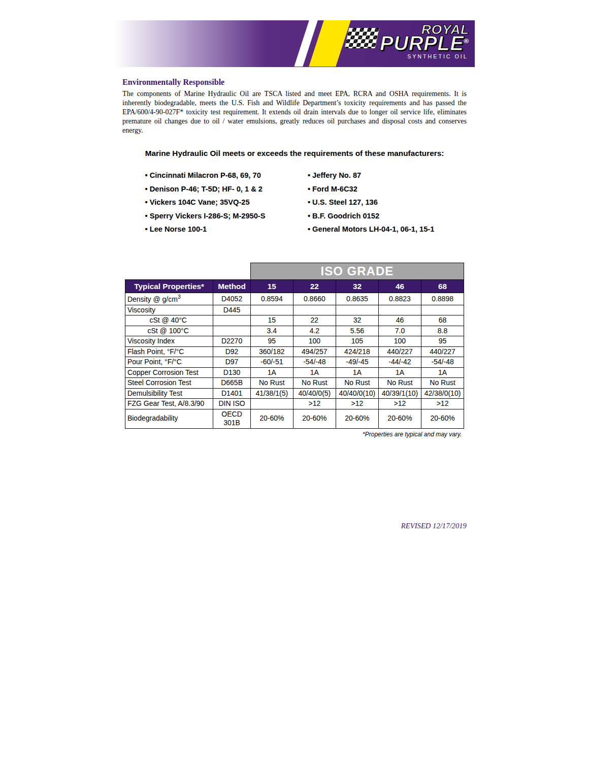ROYAL PURPLE®
SYNTHETIC OIL
Environmentally Responsible
The components of Marine Hydraulic Oil are TSCA listed and meet EPA, RCRA and OSHA requirements. It is inherently biodegradable, meets the U.S. Fish and Wildlife Department’s toxicity requirements and has passed the EPA/600/4-90-027F* toxicity test requirement. It extends oil drain intervals due to longer oil service life, eliminates premature oil changes due to oil / water emulsions, greatly reduces oil purchases and disposal costs and conserves energy.
Marine Hydraulic Oil meets or exceeds the requirements of these manufacturers:
| • Cincinnati Milacron P-68, 69, 70 | • Jeffery No. 87 |
| • Denison P-46; T-5D; HF- 0, 1 & 2 | • Ford M-6C32 |
| • Vickers 104C Vane; 35VQ-25 | • U.S. Steel 127, 136 |
| • Sperry Vickers I-286-S; M-2950-S | • B.F. Goodrich 0152 |
| • Lee Norse 100-1 | • General Motors LH-04-1, 06-1, 15-1 |
| | | ISO GRADE |
| --- | --- | --- |
| Typical Properties* | Method | 15 | 22 | 32 | 46 | 68 |
| Density @ g/cm 3 | D4052 | 0.8594 | 0.8660 | 0.8635 | 0.8823 | 0.8898 |
| Viscosity | D445 | | | | | |
| cSt @ 40°C | | 15 | 22 | 32 | 46 | 68 |
| cSt @ 100°C | | 3.4 | 4.2 | 5.56 | 7.0 | 8.8 |
| Viscosity Index | D2270 | 95 | 100 | 105 | 100 | 95 |
| Flash Point, °F/°C | D92 | 360/182 | 494/257 | 424/218 | 440/227 | 440/227 |
| Pour Point, °F/°C | D97 | -60/-51 | -54/-48 | -49/-45 | -44/-42 | -54/-48 |
| Copper Corrosion Test | D130 | 1A | 1A | 1A | 1A | 1A |
| Steel Corrosion Test | D665B | No Rust | No Rust | No Rust | No Rust | No Rust |
| Demulsibility Test | D1401 | 41/38/1(5) | 40/40/0(5) | 40/40/0(10) | 40/39/1(10) | 42/38/0(10) |
| FZG Gear Test, A/8.3/90 | DIN ISO | | >12 | >12 | >12 | >12 |
| Biodegradability | OECD 301B | 20-60% | 20-60% | 20-60% | 20-60% | 20-60% |
*Properties are typical and may vary.
REVISED 12/17/2019